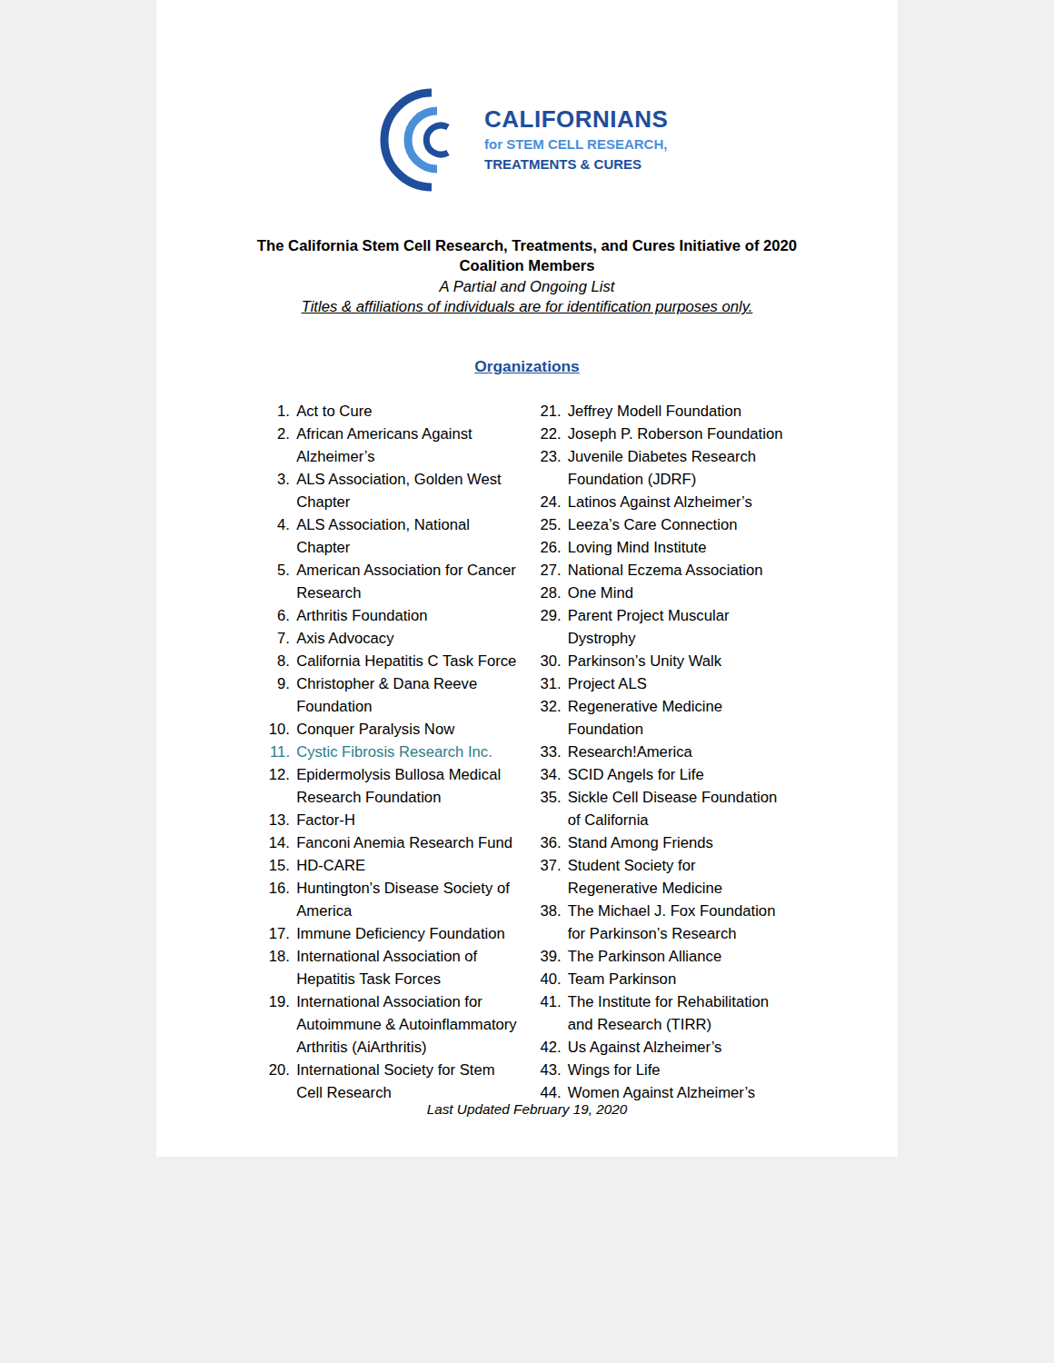Californians for Stem Cell Research, Treatments & Cures CALIFORNIANS for STEM CELL RESEARCH, TREATMENTS & CURES
The California Stem Cell Research, Treatments, and Cures Initiative of 2020
Coalition Members
A Partial and Ongoing List
Titles & affiliations of individuals are for identification purposes only.
Organizations
Act to Cure
African Americans Against Alzheimer’s
ALS Association, Golden West Chapter
ALS Association, National Chapter
American Association for Cancer Research
Arthritis Foundation
Axis Advocacy
California Hepatitis C Task Force
Christopher & Dana Reeve Foundation
Conquer Paralysis Now
Cystic Fibrosis Research Inc.
Epidermolysis Bullosa Medical Research Foundation
Factor-H
Fanconi Anemia Research Fund
HD-CARE
Huntington's Disease Society of America
Immune Deficiency Foundation
International Association of Hepatitis Task Forces
International Association for Autoimmune & Autoinflammatory Arthritis (AiArthritis)
International Society for Stem Cell Research
Jeffrey Modell Foundation
Joseph P. Roberson Foundation
Juvenile Diabetes Research Foundation (JDRF)
Latinos Against Alzheimer’s
Leeza’s Care Connection
Loving Mind Institute
National Eczema Association
One Mind
Parent Project Muscular Dystrophy
Parkinson’s Unity Walk
Project ALS
Regenerative Medicine Foundation
Research!America
SCID Angels for Life
Sickle Cell Disease Foundation of California
Stand Among Friends
Student Society for Regenerative Medicine
The Michael J. Fox Foundation for Parkinson’s Research
The Parkinson Alliance
Team Parkinson
The Institute for Rehabilitation and Research (TIRR)
Us Against Alzheimer’s
Wings for Life
Women Against Alzheimer’s
Last Updated February 19, 2020